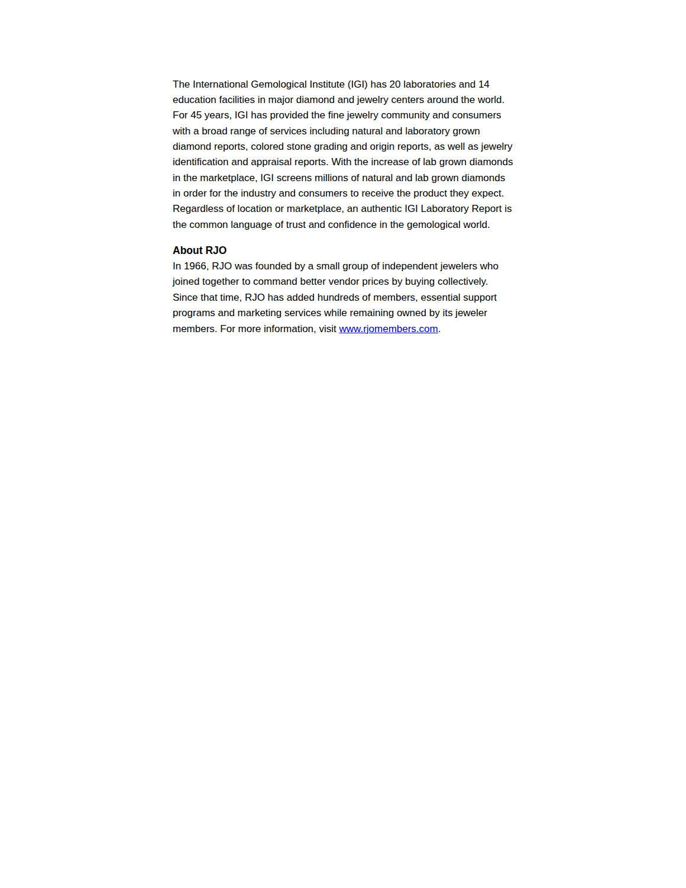The International Gemological Institute (IGI) has 20 laboratories and 14 education facilities in major diamond and jewelry centers around the world. For 45 years, IGI has provided the fine jewelry community and consumers with a broad range of services including natural and laboratory grown diamond reports, colored stone grading and origin reports, as well as jewelry identification and appraisal reports. With the increase of lab grown diamonds in the marketplace, IGI screens millions of natural and lab grown diamonds in order for the industry and consumers to receive the product they expect. Regardless of location or marketplace, an authentic IGI Laboratory Report is the common language of trust and confidence in the gemological world.
About RJO
In 1966, RJO was founded by a small group of independent jewelers who joined together to command better vendor prices by buying collectively. Since that time, RJO has added hundreds of members, essential support programs and marketing services while remaining owned by its jeweler members. For more information, visit www.rjomembers.com.